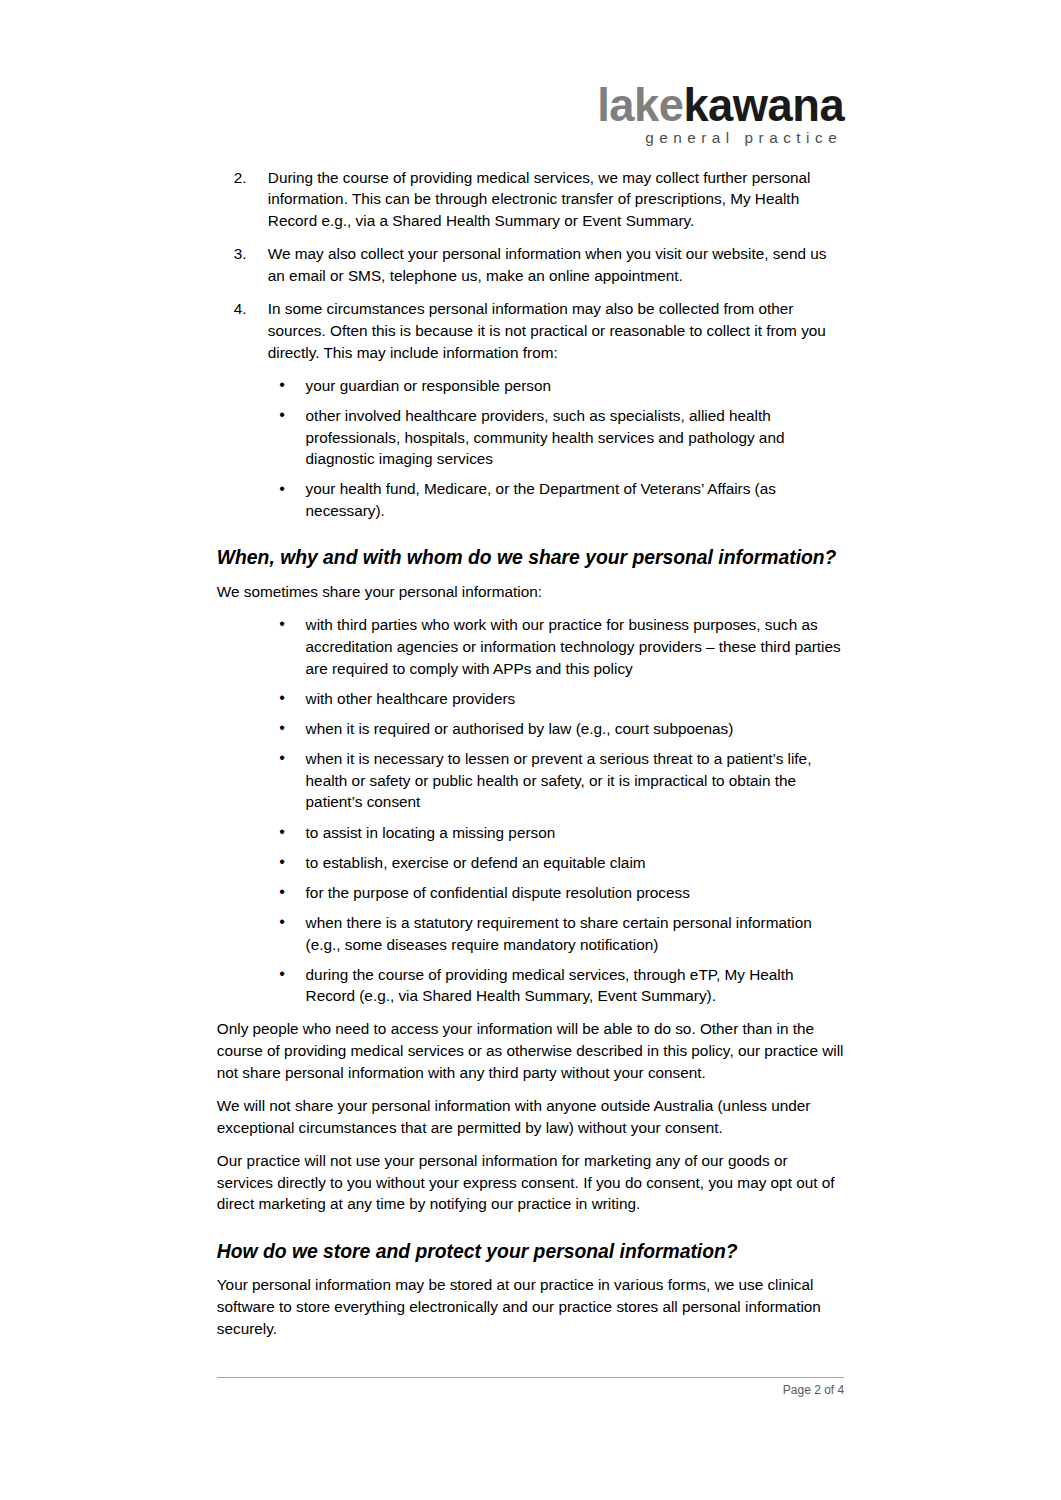lakekawana
general practice
2. During the course of providing medical services, we may collect further personal information. This can be through electronic transfer of prescriptions, My Health Record e.g., via a Shared Health Summary or Event Summary.
3. We may also collect your personal information when you visit our website, send us an email or SMS, telephone us, make an online appointment.
4. In some circumstances personal information may also be collected from other sources. Often this is because it is not practical or reasonable to collect it from you directly. This may include information from:
your guardian or responsible person
other involved healthcare providers, such as specialists, allied health professionals, hospitals, community health services and pathology and diagnostic imaging services
your health fund, Medicare, or the Department of Veterans’ Affairs (as necessary).
When, why and with whom do we share your personal information?
We sometimes share your personal information:
with third parties who work with our practice for business purposes, such as accreditation agencies or information technology providers – these third parties are required to comply with APPs and this policy
with other healthcare providers
when it is required or authorised by law (e.g., court subpoenas)
when it is necessary to lessen or prevent a serious threat to a patient’s life, health or safety or public health or safety, or it is impractical to obtain the patient’s consent
to assist in locating a missing person
to establish, exercise or defend an equitable claim
for the purpose of confidential dispute resolution process
when there is a statutory requirement to share certain personal information (e.g., some diseases require mandatory notification)
during the course of providing medical services, through eTP, My Health Record (e.g., via Shared Health Summary, Event Summary).
Only people who need to access your information will be able to do so. Other than in the course of providing medical services or as otherwise described in this policy, our practice will not share personal information with any third party without your consent.
We will not share your personal information with anyone outside Australia (unless under exceptional circumstances that are permitted by law) without your consent.
Our practice will not use your personal information for marketing any of our goods or services directly to you without your express consent. If you do consent, you may opt out of direct marketing at any time by notifying our practice in writing.
How do we store and protect your personal information?
Your personal information may be stored at our practice in various forms, we use clinical software to store everything electronically and our practice stores all personal information securely.
Page 2 of 4